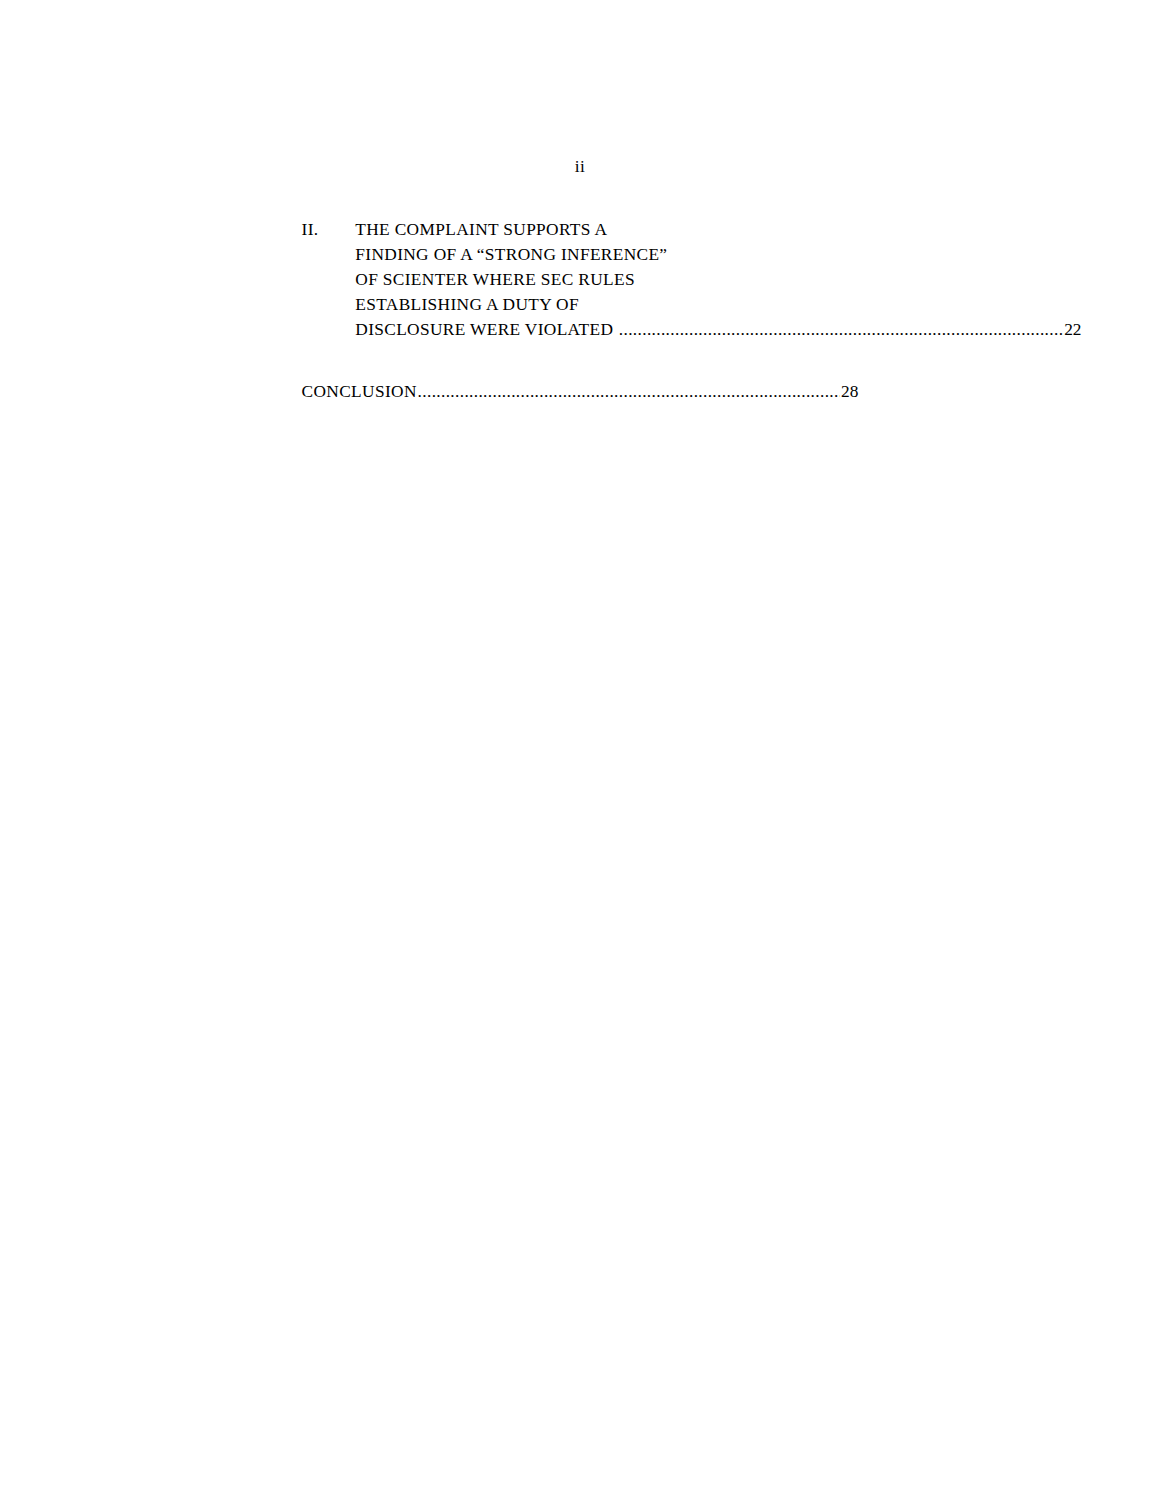ii
II.
THE COMPLAINT SUPPORTS A FINDING OF A “STRONG INFERENCE” OF SCIENTER WHERE SEC RULES ESTABLISHING A DUTY OF DISCLOSURE WERE VIOLATED ............................................................................................... 22
CONCLUSION .......................................................................................................................... 28